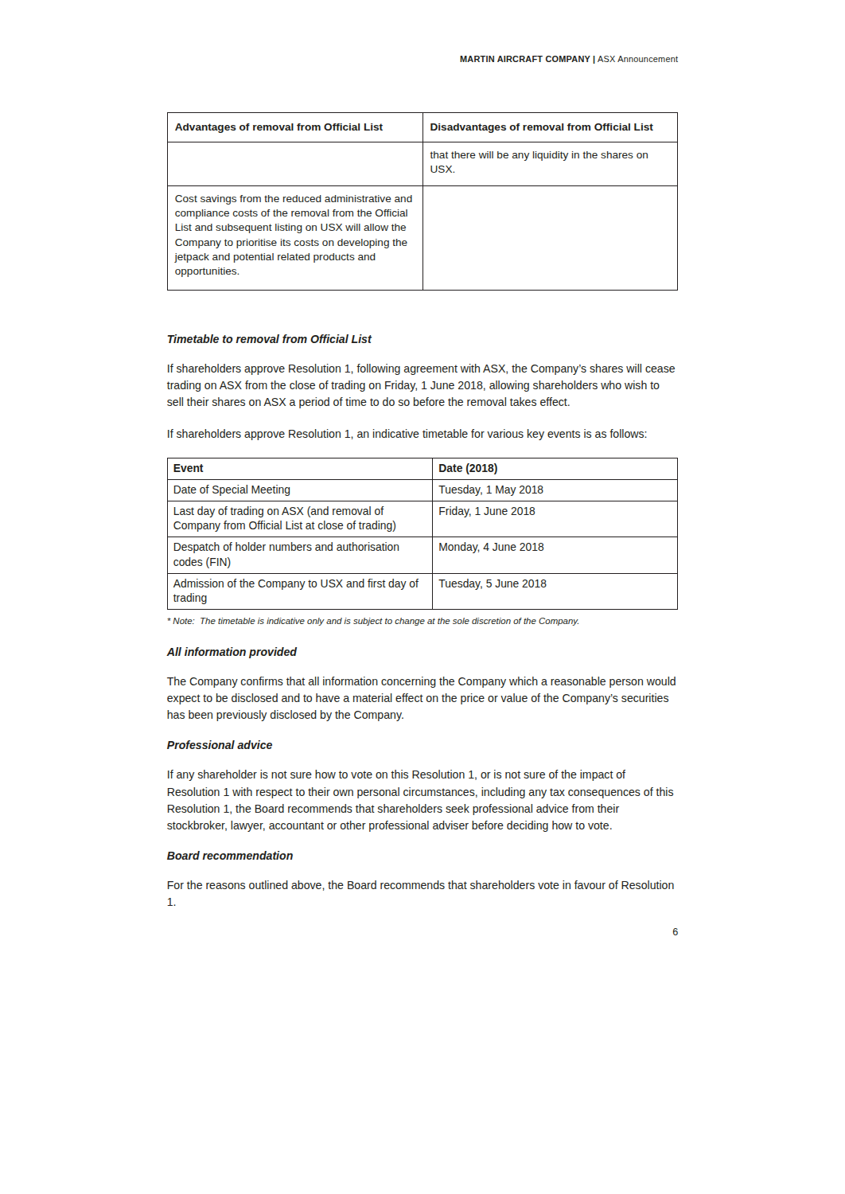MARTIN AIRCRAFT COMPANY | ASX Announcement
| Advantages of removal from Official List | Disadvantages of removal from Official List |
| --- | --- |
| | that there will be any liquidity in the shares on USX. |
| Cost savings from the reduced administrative and compliance costs of the removal from the Official List and subsequent listing on USX will allow the Company to prioritise its costs on developing the jetpack and potential related products and opportunities. | |
Timetable to removal from Official List
If shareholders approve Resolution 1, following agreement with ASX, the Company’s shares will cease trading on ASX from the close of trading on Friday, 1 June 2018, allowing shareholders who wish to sell their shares on ASX a period of time to do so before the removal takes effect.
If shareholders approve Resolution 1, an indicative timetable for various key events is as follows:
| Event | Date (2018) |
| --- | --- |
| Date of Special Meeting | Tuesday, 1 May 2018 |
| Last day of trading on ASX (and removal of Company from Official List at close of trading) | Friday, 1 June 2018 |
| Despatch of holder numbers and authorisation codes (FIN) | Monday, 4 June 2018 |
| Admission of the Company to USX and first day of trading | Tuesday, 5 June 2018 |
* Note: The timetable is indicative only and is subject to change at the sole discretion of the Company.
All information provided
The Company confirms that all information concerning the Company which a reasonable person would expect to be disclosed and to have a material effect on the price or value of the Company’s securities has been previously disclosed by the Company.
Professional advice
If any shareholder is not sure how to vote on this Resolution 1, or is not sure of the impact of Resolution 1 with respect to their own personal circumstances, including any tax consequences of this Resolution 1, the Board recommends that shareholders seek professional advice from their stockbroker, lawyer, accountant or other professional adviser before deciding how to vote.
Board recommendation
For the reasons outlined above, the Board recommends that shareholders vote in favour of Resolution 1.
6